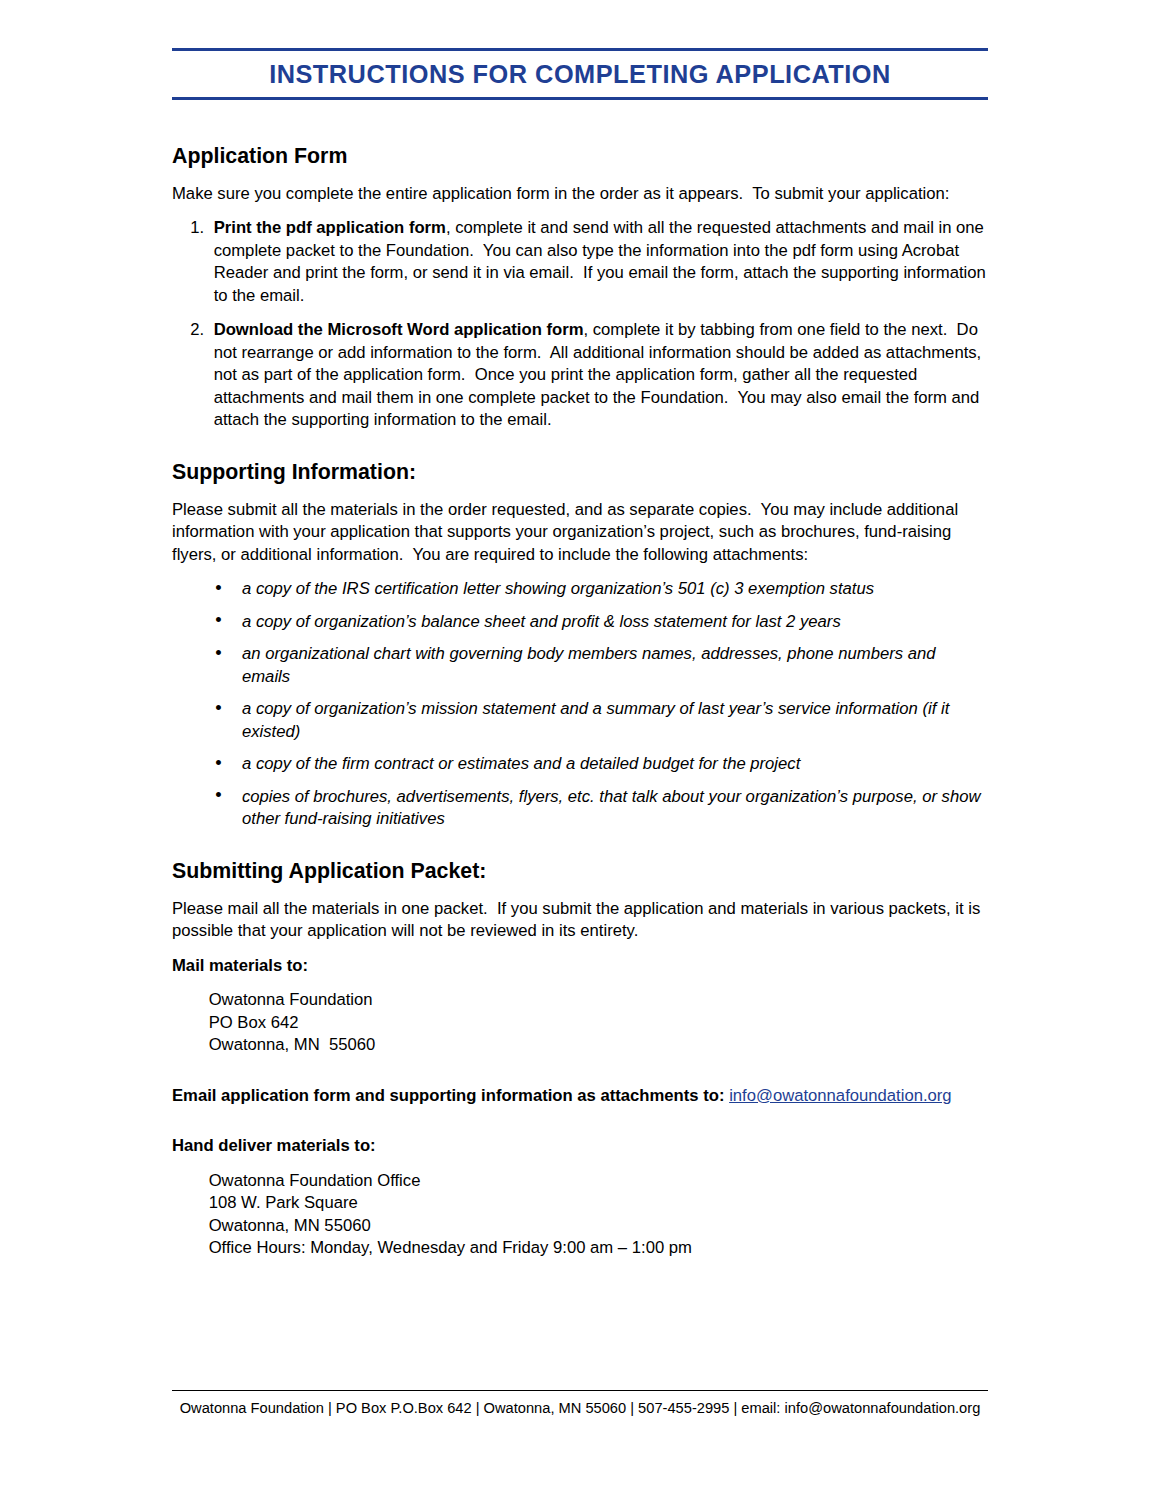INSTRUCTIONS FOR COMPLETING APPLICATION
Application Form
Make sure you complete the entire application form in the order as it appears. To submit your application:
Print the pdf application form, complete it and send with all the requested attachments and mail in one complete packet to the Foundation. You can also type the information into the pdf form using Acrobat Reader and print the form, or send it in via email. If you email the form, attach the supporting information to the email.
Download the Microsoft Word application form, complete it by tabbing from one field to the next. Do not rearrange or add information to the form. All additional information should be added as attachments, not as part of the application form. Once you print the application form, gather all the requested attachments and mail them in one complete packet to the Foundation. You may also email the form and attach the supporting information to the email.
Supporting Information:
Please submit all the materials in the order requested, and as separate copies. You may include additional information with your application that supports your organization’s project, such as brochures, fund-raising flyers, or additional information. You are required to include the following attachments:
a copy of the IRS certification letter showing organization’s 501 (c) 3 exemption status
a copy of organization’s balance sheet and profit & loss statement for last 2 years
an organizational chart with governing body members names, addresses, phone numbers and emails
a copy of organization’s mission statement and a summary of last year’s service information (if it existed)
a copy of the firm contract or estimates and a detailed budget for the project
copies of brochures, advertisements, flyers, etc. that talk about your organization’s purpose, or show other fund-raising initiatives
Submitting Application Packet:
Please mail all the materials in one packet. If you submit the application and materials in various packets, it is possible that your application will not be reviewed in its entirety.
Mail materials to:
Owatonna Foundation
PO Box 642
Owatonna, MN 55060
Email application form and supporting information as attachments to: info@owatonnafoundation.org
Hand deliver materials to:
Owatonna Foundation Office
108 W. Park Square
Owatonna, MN 55060
Office Hours: Monday, Wednesday and Friday 9:00 am – 1:00 pm
Owatonna Foundation | PO Box P.O.Box 642 | Owatonna, MN 55060 | 507-455-2995 | email: info@owatonnafoundation.org